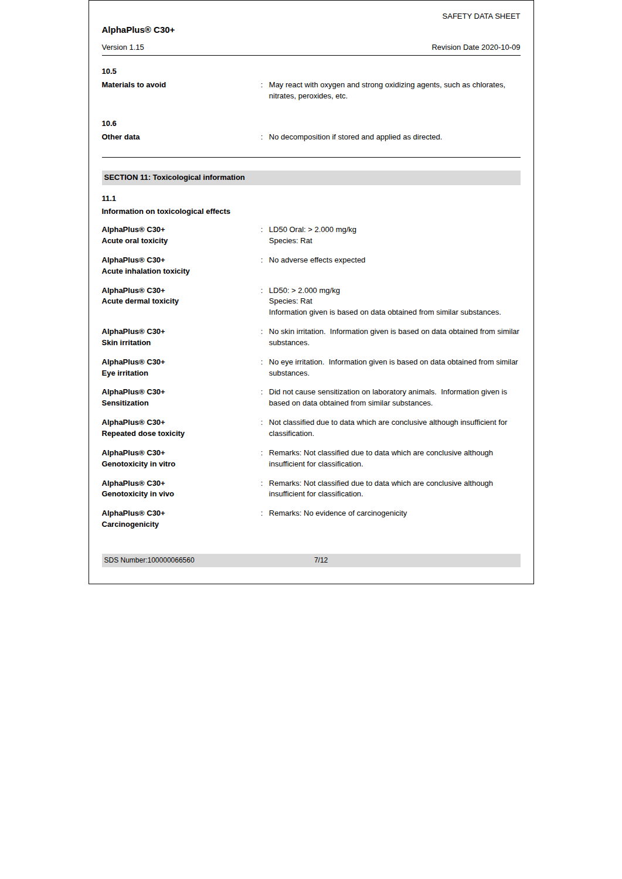SAFETY DATA SHEET
AlphaPlus® C30+
Version 1.15 Revision Date 2020-10-09
10.5
| Materials to avoid | : | May react with oxygen and strong oxidizing agents, such as chlorates, nitrates, peroxides, etc. |
10.6
| Other data | : | No decomposition if stored and applied as directed. |
SECTION 11: Toxicological information
11.1
Information on toxicological effects
| AlphaPlus® C30+ Acute oral toxicity | : | LD50 Oral: > 2.000 mg/kg Species: Rat |
| AlphaPlus® C30+ Acute inhalation toxicity | : | No adverse effects expected |
| AlphaPlus® C30+ Acute dermal toxicity | : | LD50: > 2.000 mg/kg Species: Rat Information given is based on data obtained from similar substances. |
| AlphaPlus® C30+ Skin irritation | : | No skin irritation. Information given is based on data obtained from similar substances. |
| AlphaPlus® C30+ Eye irritation | : | No eye irritation. Information given is based on data obtained from similar substances. |
| AlphaPlus® C30+ Sensitization | : | Did not cause sensitization on laboratory animals. Information given is based on data obtained from similar substances. |
| AlphaPlus® C30+ Repeated dose toxicity | : | Not classified due to data which are conclusive although insufficient for classification. |
| AlphaPlus® C30+ Genotoxicity in vitro | : | Remarks: Not classified due to data which are conclusive although insufficient for classification. |
| AlphaPlus® C30+ Genotoxicity in vivo | : | Remarks: Not classified due to data which are conclusive although insufficient for classification. |
| AlphaPlus® C30+ Carcinogenicity | : | Remarks: No evidence of carcinogenicity |
SDS Number:100000066560 7/12